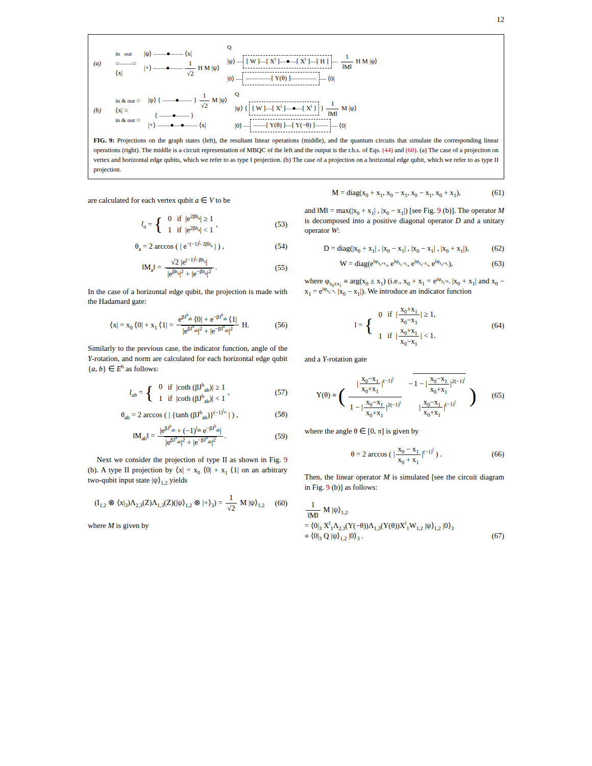12
(a)
in out
○——○
⟨x|
|ψ⟩ ——●—— ⟨x|
|+⟩ ——●—— 1√2 H M |ψ⟩
Q
|ψ⟩ —[ W ]—[ Xl ]—●—[ Xl ]—[ H ]— 1‖M‖ H M |ψ⟩
|0⟩ —————[ Y(θ) ]————— ⟨0|
(b)
in & out ○
⟨x| ○
in & out ○
|ψ⟩ { ——●—— } 1√2 M |ψ⟩
{ ——●—— }
|+⟩ ——●—●—— ⟨x|
Q
|ψ⟩ { [ W ]—[ Xl ]—●—[ Xl ] } 1‖M‖ M |ψ⟩
|0⟩ ———[ Y(θ) ]—[ Y(−θ) ]——— ⟨0|
FIG. 9: Projections on the graph states (left), the resultant linear operations (middle), and the quantum circuits that simulate the corresponding linear operations (right). The middle is a circuit representation of MBQC of the left and the output is the r.h.s. of Eqs. (44) and (60). (a) The case of a projection on vertex and horizontal edge qubits, which we refer to as type I projection. (b) The case of a projection on a horizontal edge qubit, which we refer to as type II projection.
are calculated for each vertex qubit a ∈ V to be
la = {
| 0 | if / e 2βh a / ≥ 1 |
| 1 | if / e 2βh a / < 1 |
,
(53)
θa = 2 arccos ( | e−(−1)la 2βha | ) ,
(54)
‖Ma‖ = √2 |e(−1)la βha| |eβha|2 + |e−βha|2 .
(55)
In the case of a horizontal edge qubit, the projection is made with the Hadamard gate:
⟨x| = x0 ⟨0| + x1 ⟨1| = eβJhab ⟨0| + e−βJhab ⟨1| |eβJhab|2 + |e−βJhab|2 H.
(56)
Similarly to the previous case, the indicator function, angle of the Y-rotation, and norm are calculated for each horizontal edge qubit {a, b} ∈ Eh as follows:
lab = {
| 0 | if / coth (βJ h ab ) / ≥ 1 |
| 1 | if / coth (βJ h ab ) / < 1 |
,
(57)
θab = 2 arccos ( | {tanh (βJhab)}(−1)lab | ) ,
(58)
‖Mab‖ = |eβJhab + (−1)lab e−βJhab| |eβJhab|2 + |e−βJhab|2 .
(59)
Next we consider the projection of type II as shown in Fig. 9 (b). A type II projection by ⟨x| = x0 ⟨0| + x1 ⟨1| on an arbitrary two-qubit input state |ψ⟩1,2 yields
(I1,2 ⊗ ⟨x|3)Λ2,3(Z)Λ1,3(Z)(|ψ⟩1,2 ⊗ |+⟩3) = 1√2 M |ψ⟩1,2
(60)
where M is given by
M = diag(x0 + x1, x0 − x1, x0 − x1, x0 + x1),
(61)
and ‖M‖ = max(|x0 + x1| , |x0 − x1|) [see Fig. 9 (b)]. The operator M is decomposed into a positive diagonal operator D and a unitary operator W:
D = diag(|x0 + x1| , |x0 − x1| , |x0 − x1| , |x0 + x1|),
(62)
W = diag(eiφx0+x1, eiφx0−x1, eiφx0−x1, eiφx0+x1),
(63)
where φx0±x1 ≡ arg(x0 ± x1) (i.e., x0 + x1 = eiφx0+x1 |x0 + x1| and x0 − x1 = eiφx0−x1 |x0 − x1|). We introduce an indicator function
l = {
| 0 | if / x 0 +x 1 x 0 −x 1 / ≥ 1, |
| 1 | if / x 0 +x 1 x 0 −x 1 / < 1. |
(64)
and a Y-rotation gate
Y(θ) ≡ (
| / x 0 −x 1 x 0 +x 1 / (−1) l | − 1 − / x 0 −x 1 x 0 +x 1 / 2(−1) l |
| 1 − / x 0 −x 1 x 0 +x 1 / 2(−1) l | / x 0 −x 1 x 0 +x 1 / (−1) l |
)
(65)
where the angle θ ∈ [0, π] is given by
θ = 2 arccos ( |x0 − x1 x0 + x1|(−1)l ) .
(66)
Then, the linear operator M is simulated [see the circuit diagram in Fig. 9 (b)] as follows:
1‖M‖ M |ψ⟩1,2
= ⟨0|3 Xl1Λ2,3(Y(−θ))Λ1,3(Y(θ))Xl1W1,2 |ψ⟩1,2 |0⟩3
≡ ⟨0|3 Q |ψ⟩1,2 |0⟩3 .
(67)